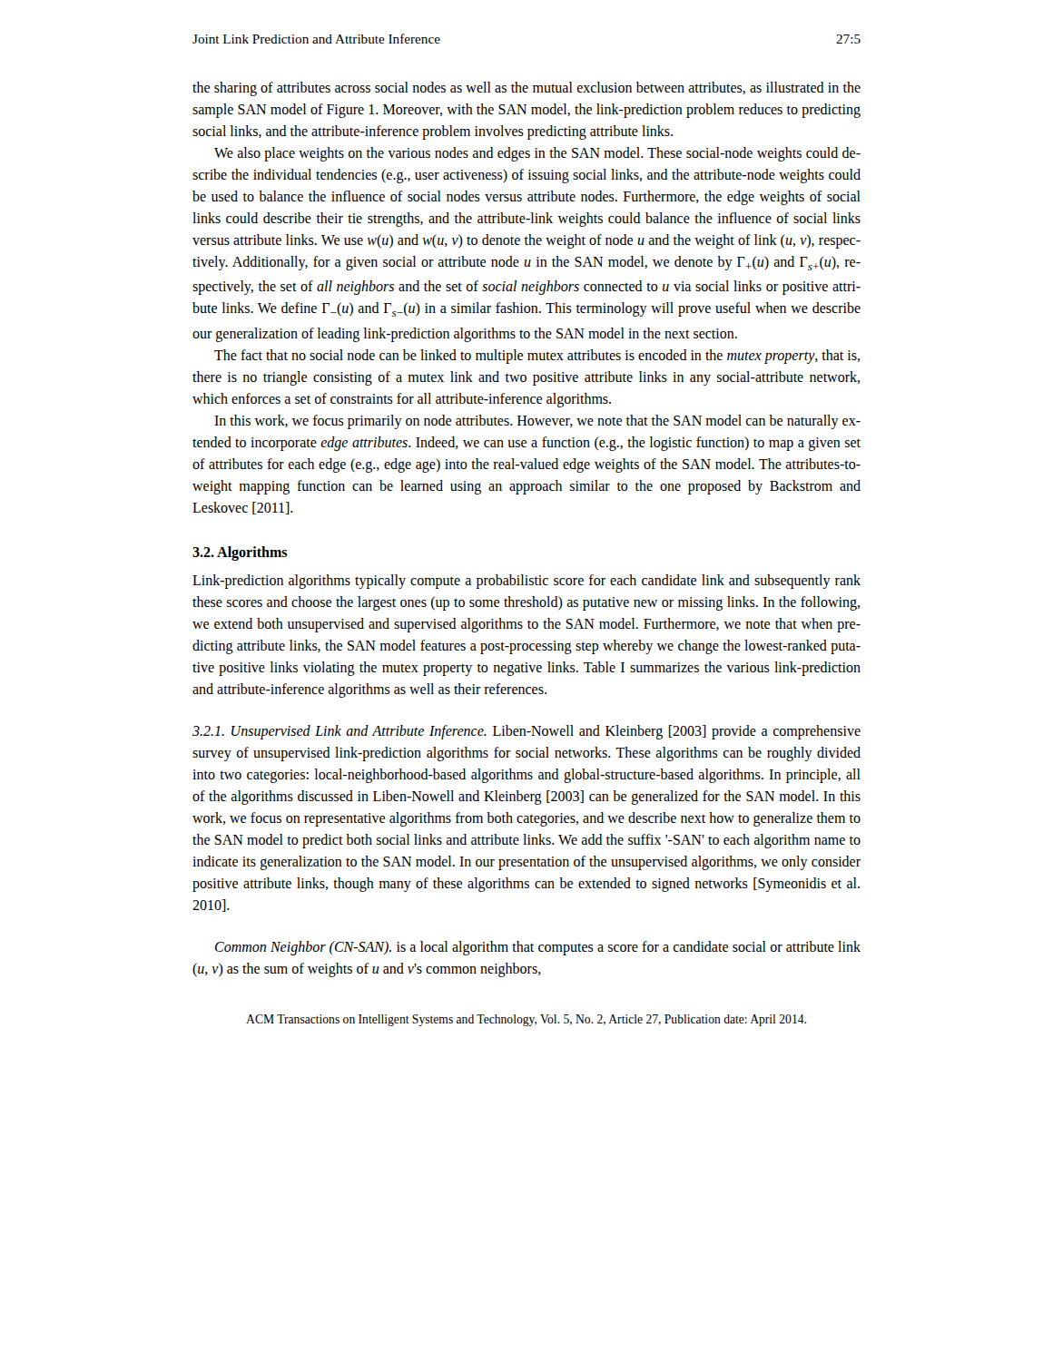Joint Link Prediction and Attribute Inference 27:5
the sharing of attributes across social nodes as well as the mutual exclusion between attributes, as illustrated in the sample SAN model of Figure 1. Moreover, with the SAN model, the link-prediction problem reduces to predicting social links, and the attribute-inference problem involves predicting attribute links.
We also place weights on the various nodes and edges in the SAN model. These social-node weights could describe the individual tendencies (e.g., user activeness) of issuing social links, and the attribute-node weights could be used to balance the influence of social nodes versus attribute nodes. Furthermore, the edge weights of social links could describe their tie strengths, and the attribute-link weights could balance the influence of social links versus attribute links. We use w(u) and w(u, v) to denote the weight of node u and the weight of link (u, v), respectively. Additionally, for a given social or attribute node u in the SAN model, we denote by Γ+(u) and Γs+(u), respectively, the set of all neighbors and the set of social neighbors connected to u via social links or positive attribute links. We define Γ−(u) and Γs−(u) in a similar fashion. This terminology will prove useful when we describe our generalization of leading link-prediction algorithms to the SAN model in the next section.
The fact that no social node can be linked to multiple mutex attributes is encoded in the mutex property, that is, there is no triangle consisting of a mutex link and two positive attribute links in any social-attribute network, which enforces a set of constraints for all attribute-inference algorithms.
In this work, we focus primarily on node attributes. However, we note that the SAN model can be naturally extended to incorporate edge attributes. Indeed, we can use a function (e.g., the logistic function) to map a given set of attributes for each edge (e.g., edge age) into the real-valued edge weights of the SAN model. The attributes-to-weight mapping function can be learned using an approach similar to the one proposed by Backstrom and Leskovec [2011].
3.2. Algorithms
Link-prediction algorithms typically compute a probabilistic score for each candidate link and subsequently rank these scores and choose the largest ones (up to some threshold) as putative new or missing links. In the following, we extend both unsupervised and supervised algorithms to the SAN model. Furthermore, we note that when predicting attribute links, the SAN model features a post-processing step whereby we change the lowest-ranked putative positive links violating the mutex property to negative links. Table I summarizes the various link-prediction and attribute-inference algorithms as well as their references.
3.2.1. Unsupervised Link and Attribute Inference.
Liben-Nowell and Kleinberg [2003] provide a comprehensive survey of unsupervised link-prediction algorithms for social networks. These algorithms can be roughly divided into two categories: local-neighborhood-based algorithms and global-structure-based algorithms. In principle, all of the algorithms discussed in Liben-Nowell and Kleinberg [2003] can be generalized for the SAN model. In this work, we focus on representative algorithms from both categories, and we describe next how to generalize them to the SAN model to predict both social links and attribute links. We add the suffix '-SAN' to each algorithm name to indicate its generalization to the SAN model. In our presentation of the unsupervised algorithms, we only consider positive attribute links, though many of these algorithms can be extended to signed networks [Symeonidis et al. 2010].
Common Neighbor (CN-SAN). is a local algorithm that computes a score for a candidate social or attribute link (u, v) as the sum of weights of u and v's common neighbors,
ACM Transactions on Intelligent Systems and Technology, Vol. 5, No. 2, Article 27, Publication date: April 2014.